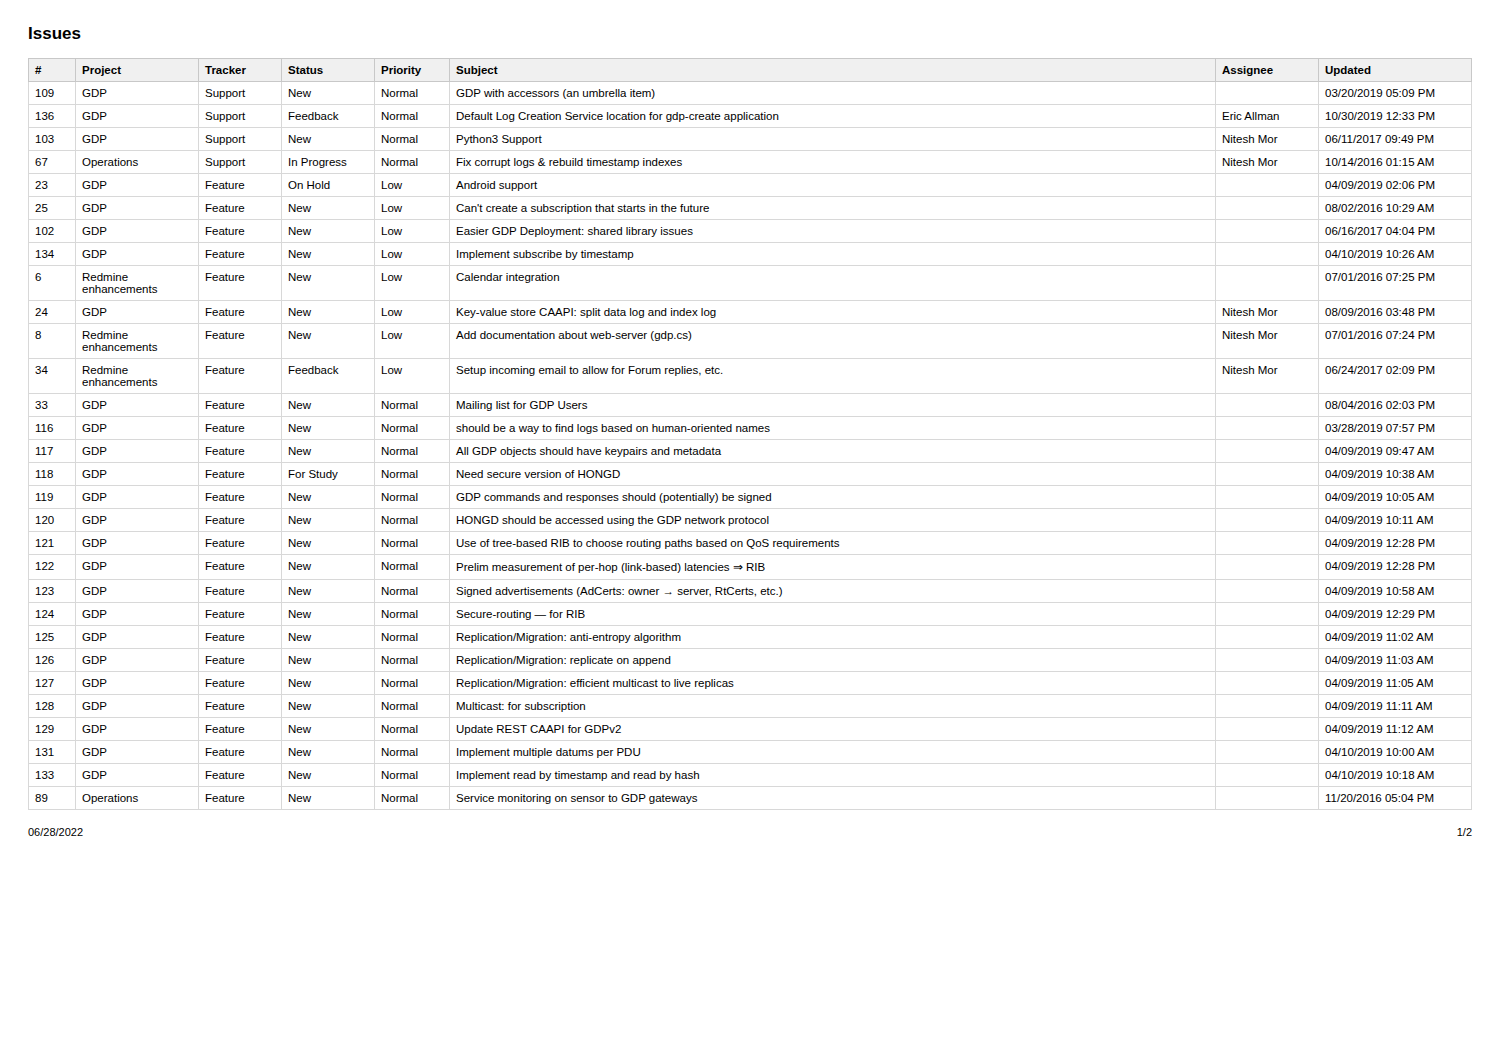Issues
| # | Project | Tracker | Status | Priority | Subject | Assignee | Updated |
| --- | --- | --- | --- | --- | --- | --- | --- |
| 109 | GDP | Support | New | Normal | GDP with accessors (an umbrella item) | | 03/20/2019 05:09 PM |
| 136 | GDP | Support | Feedback | Normal | Default Log Creation Service location for gdp-create application | Eric Allman | 10/30/2019 12:33 PM |
| 103 | GDP | Support | New | Normal | Python3 Support | Nitesh Mor | 06/11/2017 09:49 PM |
| 67 | Operations | Support | In Progress | Normal | Fix corrupt logs & rebuild timestamp indexes | Nitesh Mor | 10/14/2016 01:15 AM |
| 23 | GDP | Feature | On Hold | Low | Android support | | 04/09/2019 02:06 PM |
| 25 | GDP | Feature | New | Low | Can't create a subscription that starts in the future | | 08/02/2016 10:29 AM |
| 102 | GDP | Feature | New | Low | Easier GDP Deployment: shared library issues | | 06/16/2017 04:04 PM |
| 134 | GDP | Feature | New | Low | Implement subscribe by timestamp | | 04/10/2019 10:26 AM |
| 6 | Redmine enhancements | Feature | New | Low | Calendar integration | | 07/01/2016 07:25 PM |
| 24 | GDP | Feature | New | Low | Key-value store CAAPI: split data log and index log | Nitesh Mor | 08/09/2016 03:48 PM |
| 8 | Redmine enhancements | Feature | New | Low | Add documentation about web-server (gdp.cs) | Nitesh Mor | 07/01/2016 07:24 PM |
| 34 | Redmine enhancements | Feature | Feedback | Low | Setup incoming email to allow for Forum replies, etc. | Nitesh Mor | 06/24/2017 02:09 PM |
| 33 | GDP | Feature | New | Normal | Mailing list for GDP Users | | 08/04/2016 02:03 PM |
| 116 | GDP | Feature | New | Normal | should be a way to find logs based on human-oriented names | | 03/28/2019 07:57 PM |
| 117 | GDP | Feature | New | Normal | All GDP objects should have keypairs and metadata | | 04/09/2019 09:47 AM |
| 118 | GDP | Feature | For Study | Normal | Need secure version of HONGD | | 04/09/2019 10:38 AM |
| 119 | GDP | Feature | New | Normal | GDP commands and responses should (potentially) be signed | | 04/09/2019 10:05 AM |
| 120 | GDP | Feature | New | Normal | HONGD should be accessed using the GDP network protocol | | 04/09/2019 10:11 AM |
| 121 | GDP | Feature | New | Normal | Use of tree-based RIB to choose routing paths based on QoS requirements | | 04/09/2019 12:28 PM |
| 122 | GDP | Feature | New | Normal | Prelim measurement of per-hop (link-based) latencies ⇒ RIB | | 04/09/2019 12:28 PM |
| 123 | GDP | Feature | New | Normal | Signed advertisements (AdCerts: owner → server, RtCerts, etc.) | | 04/09/2019 10:58 AM |
| 124 | GDP | Feature | New | Normal | Secure-routing — for RIB | | 04/09/2019 12:29 PM |
| 125 | GDP | Feature | New | Normal | Replication/Migration: anti-entropy algorithm | | 04/09/2019 11:02 AM |
| 126 | GDP | Feature | New | Normal | Replication/Migration: replicate on append | | 04/09/2019 11:03 AM |
| 127 | GDP | Feature | New | Normal | Replication/Migration: efficient multicast to live replicas | | 04/09/2019 11:05 AM |
| 128 | GDP | Feature | New | Normal | Multicast: for subscription | | 04/09/2019 11:11 AM |
| 129 | GDP | Feature | New | Normal | Update REST CAAPI for GDPv2 | | 04/09/2019 11:12 AM |
| 131 | GDP | Feature | New | Normal | Implement multiple datums per PDU | | 04/10/2019 10:00 AM |
| 133 | GDP | Feature | New | Normal | Implement read by timestamp and read by hash | | 04/10/2019 10:18 AM |
| 89 | Operations | Feature | New | Normal | Service monitoring on sensor to GDP gateways | | 11/20/2016 05:04 PM |
06/28/2022 1/2